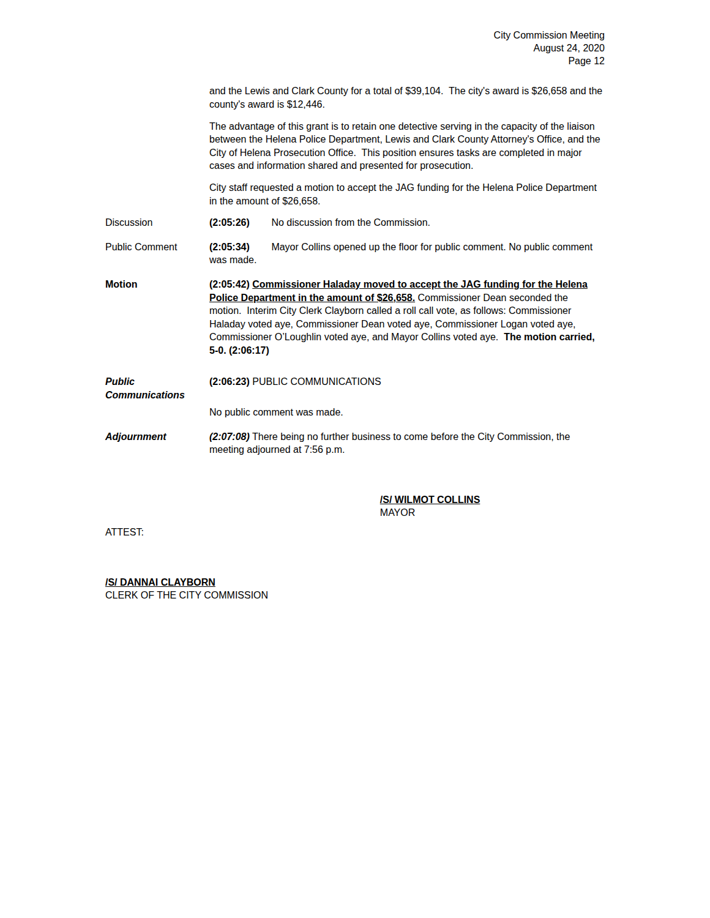City Commission Meeting
August 24, 2020
Page 12
and the Lewis and Clark County for a total of $39,104. The city's award is $26,658 and the county's award is $12,446.
The advantage of this grant is to retain one detective serving in the capacity of the liaison between the Helena Police Department, Lewis and Clark County Attorney's Office, and the City of Helena Prosecution Office. This position ensures tasks are completed in major cases and information shared and presented for prosecution.
City staff requested a motion to accept the JAG funding for the Helena Police Department in the amount of $26,658.
Discussion
(2:05:26) No discussion from the Commission.
Public Comment
(2:05:34) Mayor Collins opened up the floor for public comment. No public comment was made.
Motion
(2:05:42) Commissioner Haladay moved to accept the JAG funding for the Helena Police Department in the amount of $26,658. Commissioner Dean seconded the motion. Interim City Clerk Clayborn called a roll call vote, as follows: Commissioner Haladay voted aye, Commissioner Dean voted aye, Commissioner Logan voted aye, Commissioner O’Loughlin voted aye, and Mayor Collins voted aye. The motion carried, 5-0. (2:06:17)
Public
Communications
(2:06:23) PUBLIC COMMUNICATIONS
No public comment was made.
Adjournment
(2:07:08) There being no further business to come before the City Commission, the meeting adjourned at 7:56 p.m.
/S/ WILMOT COLLINS
MAYOR
ATTEST:
/S/ DANNAI CLAYBORN
CLERK OF THE CITY COMMISSION